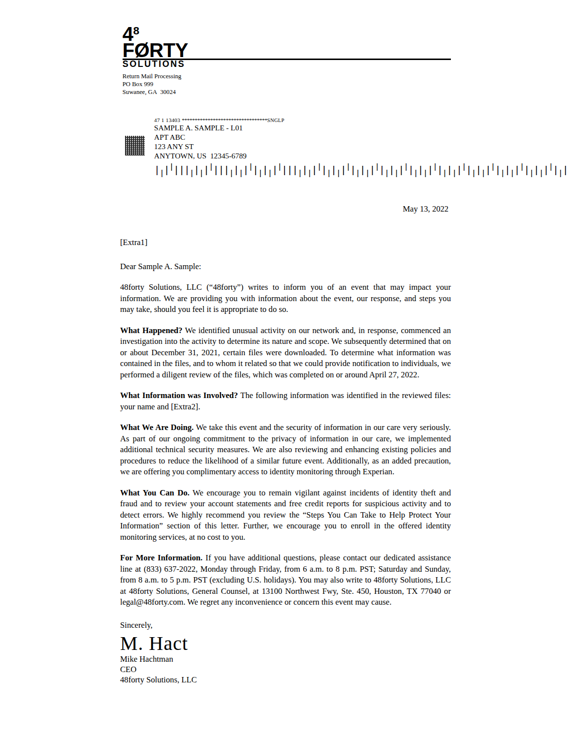48 FØRTY SOLUTIONS
Return Mail Processing
PO Box 999
Suwanee, GA 30024
47 1 13403 *********************************SNGLP
SAMPLE A. SAMPLE - L01
APT ABC
123 ANY ST
ANYTOWN, US 12345-6789
|||||||||||||||||||||||||||||||||||||||||||||||||||||||||||||||||||||||||||||||||||||
May 13, 2022
[Extra1]
Dear Sample A. Sample:
48forty Solutions, LLC (“48forty”) writes to inform you of an event that may impact your information. We are providing you with information about the event, our response, and steps you may take, should you feel it is appropriate to do so.
What Happened? We identified unusual activity on our network and, in response, commenced an investigation into the activity to determine its nature and scope. We subsequently determined that on or about December 31, 2021, certain files were downloaded. To determine what information was contained in the files, and to whom it related so that we could provide notification to individuals, we performed a diligent review of the files, which was completed on or around April 27, 2022.
What Information was Involved? The following information was identified in the reviewed files: your name and [Extra2].
What We Are Doing. We take this event and the security of information in our care very seriously. As part of our ongoing commitment to the privacy of information in our care, we implemented additional technical security measures. We are also reviewing and enhancing existing policies and procedures to reduce the likelihood of a similar future event. Additionally, as an added precaution, we are offering you complimentary access to identity monitoring through Experian.
What You Can Do. We encourage you to remain vigilant against incidents of identity theft and fraud and to review your account statements and free credit reports for suspicious activity and to detect errors. We highly recommend you review the “Steps You Can Take to Help Protect Your Information” section of this letter. Further, we encourage you to enroll in the offered identity monitoring services, at no cost to you.
For More Information. If you have additional questions, please contact our dedicated assistance line at (833) 637-2022, Monday through Friday, from 6 a.m. to 8 p.m. PST; Saturday and Sunday, from 8 a.m. to 5 p.m. PST (excluding U.S. holidays). You may also write to 48forty Solutions, LLC at 48forty Solutions, General Counsel, at 13100 Northwest Fwy, Ste. 450, Houston, TX 77040 or legal@48forty.com. We regret any inconvenience or concern this event may cause.
Sincerely,
M. Hact
Mike Hachtman
CEO
48forty Solutions, LLC